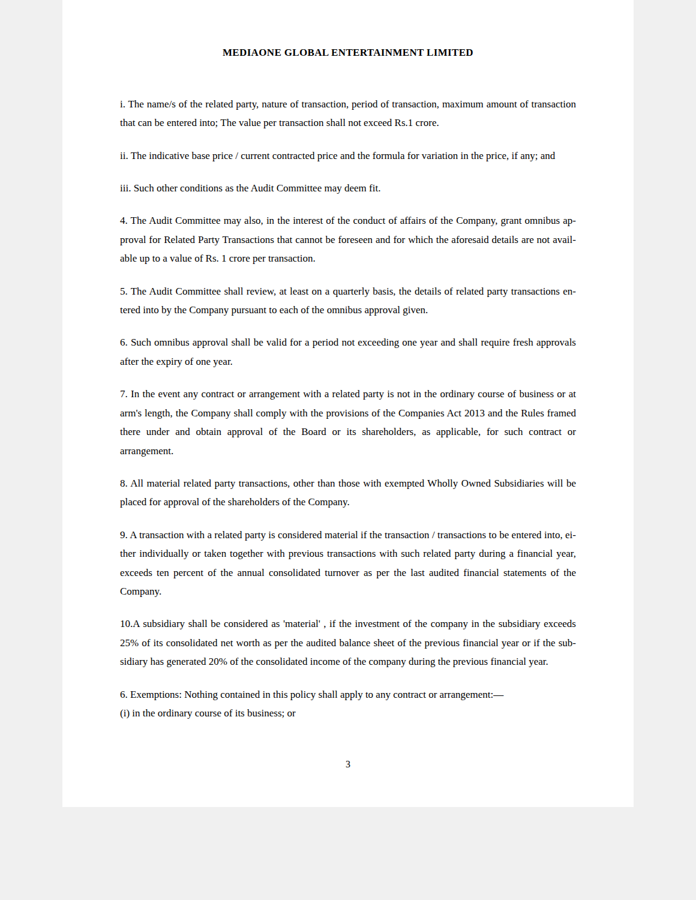MediaOne Global Entertainment Limited
i. The name/s of the related party, nature of transaction, period of transaction, maximum amount of transaction that can be entered into; The value per transaction shall not exceed Rs.1 crore.
ii. The indicative base price / current contracted price and the formula for variation in the price, if any; and
iii. Such other conditions as the Audit Committee may deem fit.
4. The Audit Committee may also, in the interest of the conduct of affairs of the Company, grant omnibus approval for Related Party Transactions that cannot be foreseen and for which the aforesaid details are not available up to a value of Rs. 1 crore per transaction.
5. The Audit Committee shall review, at least on a quarterly basis, the details of related party transactions entered into by the Company pursuant to each of the omnibus approval given.
6. Such omnibus approval shall be valid for a period not exceeding one year and shall require fresh approvals after the expiry of one year.
7. In the event any contract or arrangement with a related party is not in the ordinary course of business or at arm's length, the Company shall comply with the provisions of the Companies Act 2013 and the Rules framed there under and obtain approval of the Board or its shareholders, as applicable, for such contract or arrangement.
8. All material related party transactions, other than those with exempted Wholly Owned Subsidiaries will be placed for approval of the shareholders of the Company.
9. A transaction with a related party is considered material if the transaction / transactions to be entered into, either individually or taken together with previous transactions with such related party during a financial year, exceeds ten percent of the annual consolidated turnover as per the last audited financial statements of the Company.
10.A subsidiary shall be considered as 'material' , if the investment of the company in the subsidiary exceeds 25% of its consolidated net worth as per the audited balance sheet of the previous financial year or if the subsidiary has generated 20% of the consolidated income of the company during the previous financial year.
6. Exemptions: Nothing contained in this policy shall apply to any contract or arrangement:—
(i) in the ordinary course of its business; or
3